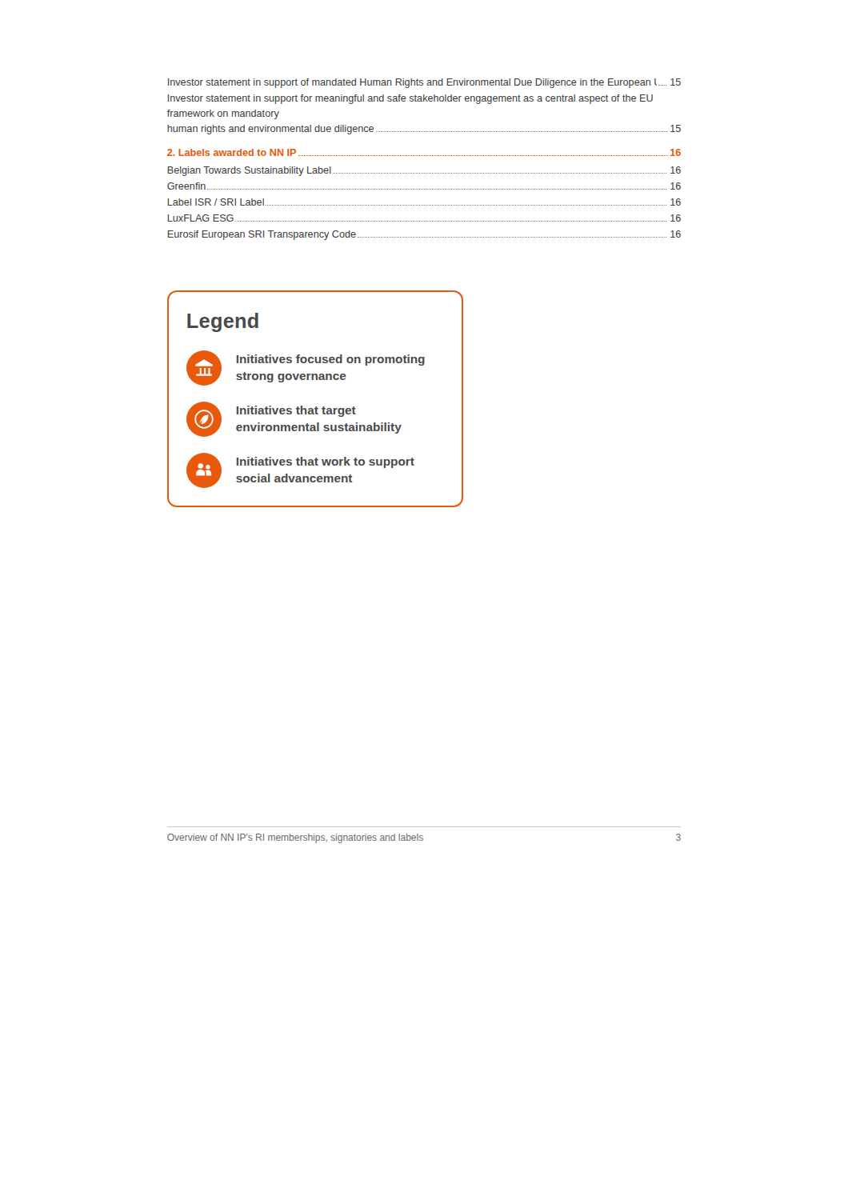Investor statement in support of mandated Human Rights and Environmental Due Diligence in the European Union 15
Investor statement in support for meaningful and safe stakeholder engagement as a central aspect of the EU framework on mandatory
human rights and environmental due diligence 15
2. Labels awarded to NN IP 16
Belgian Towards Sustainability Label 16
Greenfin 16
Label ISR / SRI Label 16
LuxFLAG ESG 16
Eurosif European SRI Transparency Code 16
Legend
Initiatives focused on promoting
strong governance
Initiatives that target
environmental sustainability
Initiatives that work to support
social advancement
Overview of NN IP's RI memberships, signatories and labels 3